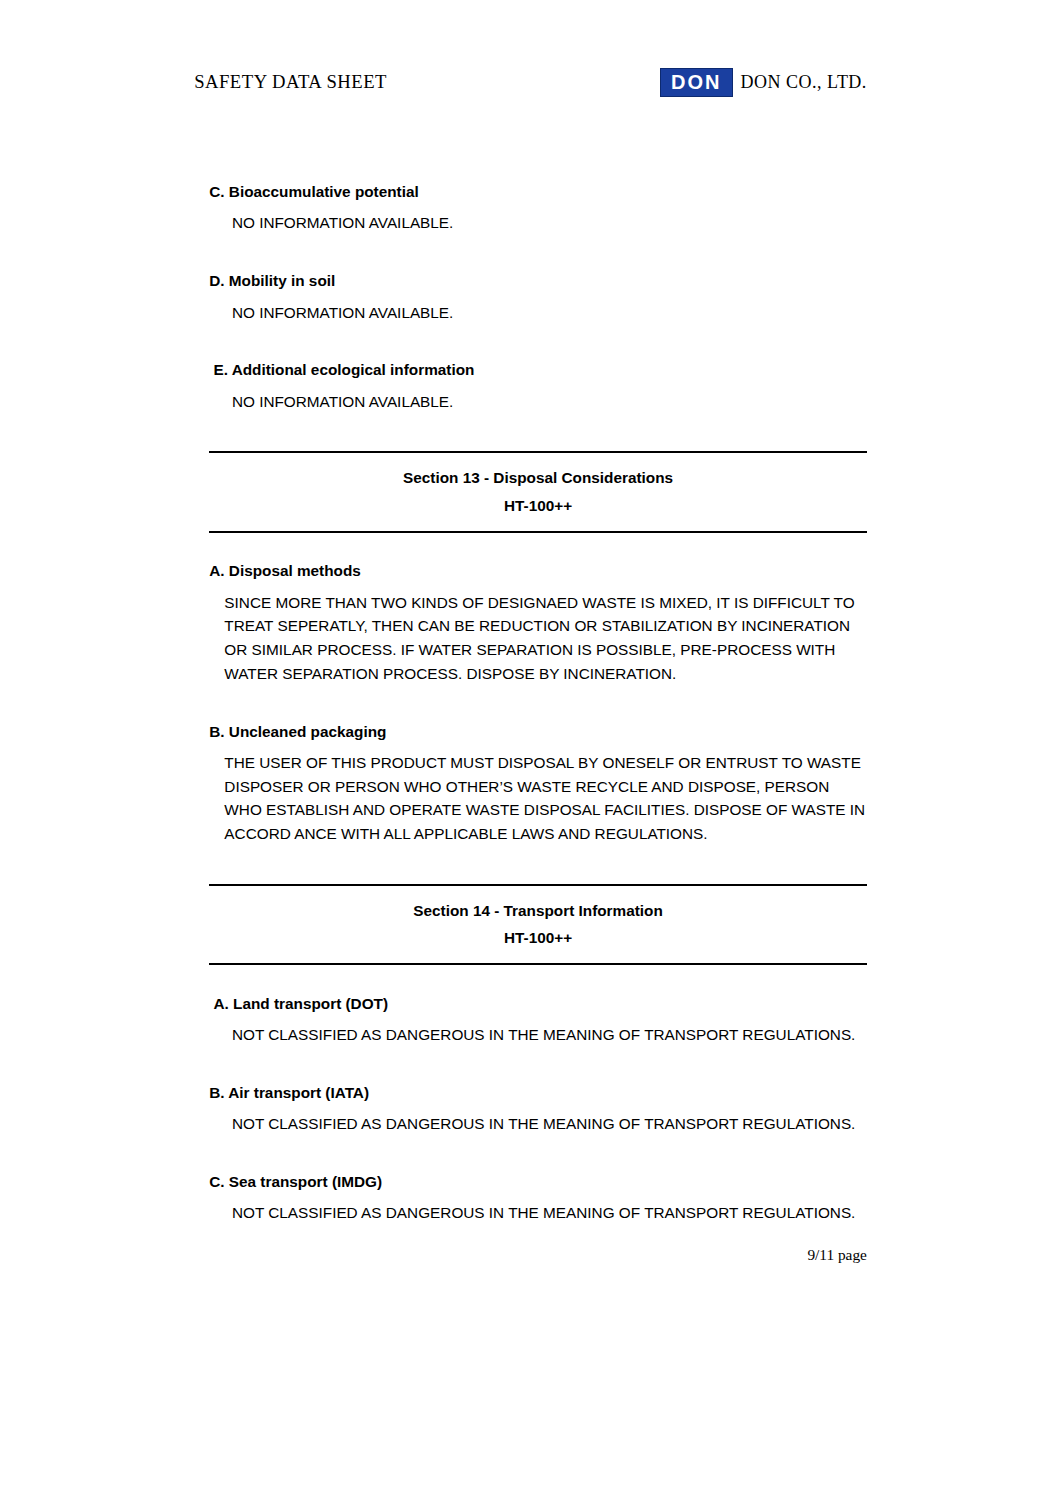SAFETY DATA SHEET
DON DON CO., LTD.
C. Bioaccumulative potential
NO INFORMATION AVAILABLE.
D. Mobility in soil
NO INFORMATION AVAILABLE.
E. Additional ecological information
NO INFORMATION AVAILABLE.
Section 13 - Disposal Considerations
HT-100++
A. Disposal methods
SINCE MORE THAN TWO KINDS OF DESIGNAED WASTE IS MIXED, IT IS DIFFICULT TO TREAT SEPERATLY, THEN CAN BE REDUCTION OR STABILIZATION BY INCINERATION OR SIMILAR PROCESS. IF WATER SEPARATION IS POSSIBLE, PRE-PROCESS WITH WATER SEPARATION PROCESS. DISPOSE BY INCINERATION.
B. Uncleaned packaging
THE USER OF THIS PRODUCT MUST DISPOSAL BY ONESELF OR ENTRUST TO WASTE DISPOSER OR PERSON WHO OTHER’S WASTE RECYCLE AND DISPOSE, PERSON WHO ESTABLISH AND OPERATE WASTE DISPOSAL FACILITIES. DISPOSE OF WASTE IN ACCORD ANCE WITH ALL APPLICABLE LAWS AND REGULATIONS.
Section 14 - Transport Information
HT-100++
A. Land transport (DOT)
NOT CLASSIFIED AS DANGEROUS IN THE MEANING OF TRANSPORT REGULATIONS.
B. Air transport (IATA)
NOT CLASSIFIED AS DANGEROUS IN THE MEANING OF TRANSPORT REGULATIONS.
C. Sea transport (IMDG)
NOT CLASSIFIED AS DANGEROUS IN THE MEANING OF TRANSPORT REGULATIONS.
9/11 page